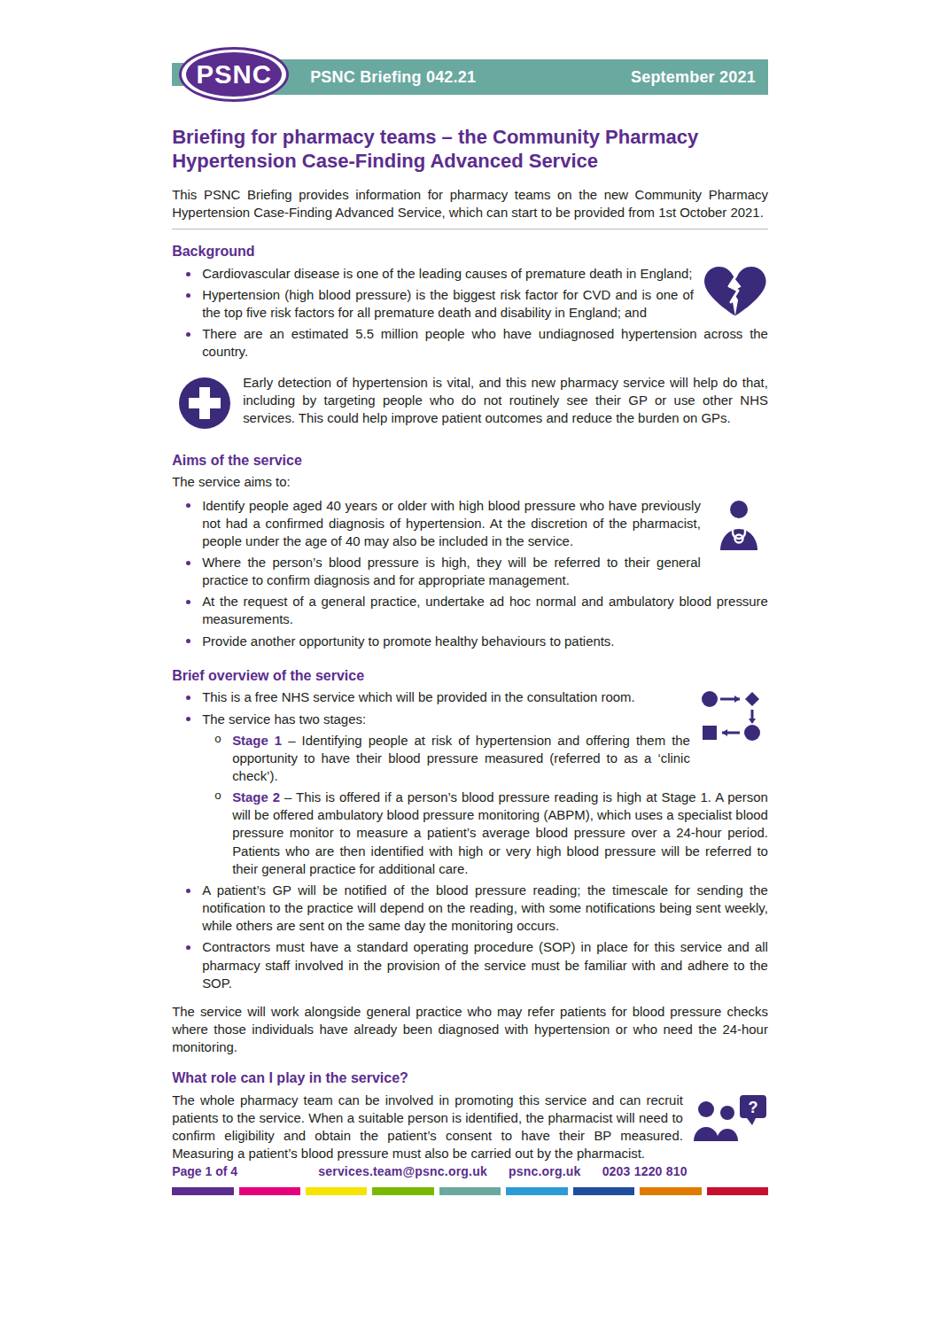PSNC Briefing 042.21
September 2021
PSNC
Briefing for pharmacy teams – the Community Pharmacy Hypertension Case-Finding Advanced Service
This PSNC Briefing provides information for pharmacy teams on the new Community Pharmacy Hypertension Case-Finding Advanced Service, which can start to be provided from 1st October 2021.
Background
Cardiovascular disease is one of the leading causes of premature death in England;
Hypertension (high blood pressure) is the biggest risk factor for CVD and is one of the top five risk factors for all premature death and disability in England; and
There are an estimated 5.5 million people who have undiagnosed hypertension across the country.
Early detection of hypertension is vital, and this new pharmacy service will help do that, including by targeting people who do not routinely see their GP or use other NHS services. This could help improve patient outcomes and reduce the burden on GPs.
Aims of the service
The service aims to:
Identify people aged 40 years or older with high blood pressure who have previously not had a confirmed diagnosis of hypertension. At the discretion of the pharmacist, people under the age of 40 may also be included in the service.
Where the person’s blood pressure is high, they will be referred to their general practice to confirm diagnosis and for appropriate management.
At the request of a general practice, undertake ad hoc normal and ambulatory blood pressure measurements.
Provide another opportunity to promote healthy behaviours to patients.
Brief overview of the service
This is a free NHS service which will be provided in the consultation room.
The service has two stages:
Stage 1 – Identifying people at risk of hypertension and offering them the opportunity to have their blood pressure measured (referred to as a ‘clinic check’).
Stage 2 – This is offered if a person’s blood pressure reading is high at Stage 1. A person will be offered ambulatory blood pressure monitoring (ABPM), which uses a specialist blood pressure monitor to measure a patient’s average blood pressure over a 24-hour period. Patients who are then identified with high or very high blood pressure will be referred to their general practice for additional care.
A patient’s GP will be notified of the blood pressure reading; the timescale for sending the notification to the practice will depend on the reading, with some notifications being sent weekly, while others are sent on the same day the monitoring occurs.
Contractors must have a standard operating procedure (SOP) in place for this service and all pharmacy staff involved in the provision of the service must be familiar with and adhere to the SOP.
The service will work alongside general practice who may refer patients for blood pressure checks where those individuals have already been diagnosed with hypertension or who need the 24-hour monitoring.
What role can I play in the service?
?
The whole pharmacy team can be involved in promoting this service and can recruit patients to the service. When a suitable person is identified, the pharmacist will need to confirm eligibility and obtain the patient’s consent to have their BP measured. Measuring a patient’s blood pressure must also be carried out by the pharmacist.
Page 1 of 4
services.team@psnc.org.uk psnc.org.uk 0203 1220 810